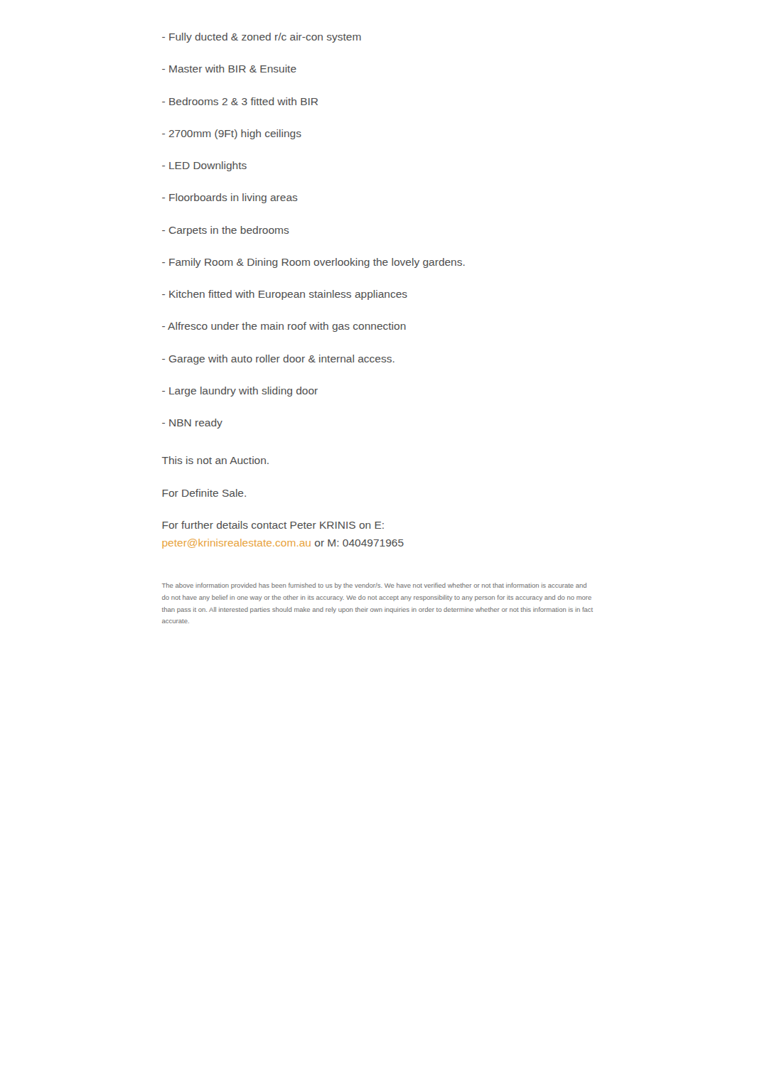- Fully ducted & zoned r/c air-con system
- Master with BIR & Ensuite
- Bedrooms 2 & 3 fitted with BIR
- 2700mm (9Ft) high ceilings
- LED Downlights
- Floorboards in living areas
- Carpets in the bedrooms
- Family Room & Dining Room overlooking the lovely gardens.
- Kitchen fitted with European stainless appliances
- Alfresco under the main roof with gas connection
- Garage with auto roller door & internal access.
- Large laundry with sliding door
- NBN ready
This is not an Auction.
For Definite Sale.
For further details contact Peter KRINIS on E:
peter@krinisrealestate.com.au or M: 0404971965
The above information provided has been furnished to us by the vendor/s. We have not verified whether or not that information is accurate and do not have any belief in one way or the other in its accuracy. We do not accept any responsibility to any person for its accuracy and do no more than pass it on. All interested parties should make and rely upon their own inquiries in order to determine whether or not this information is in fact accurate.